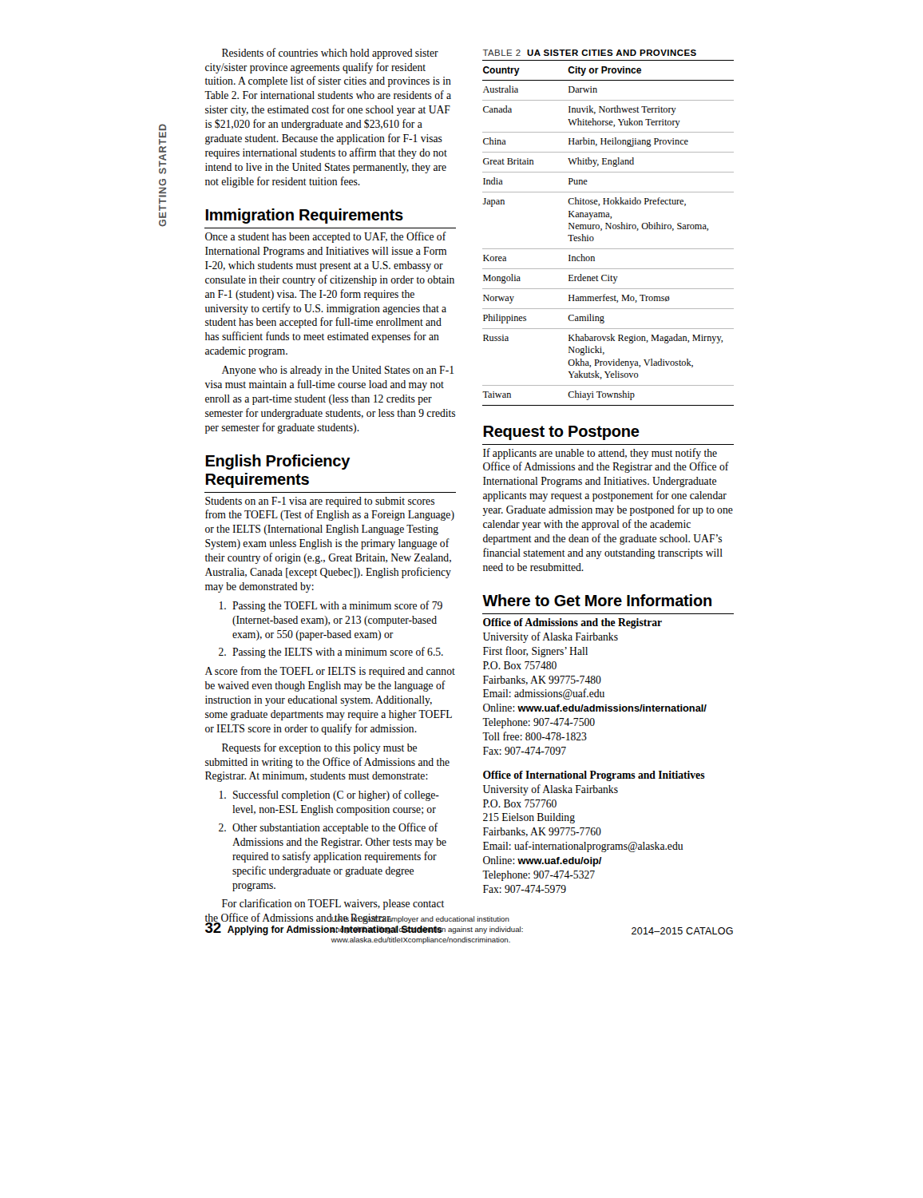GETTING STARTED
Residents of countries which hold approved sister city/sister province agreements qualify for resident tuition. A complete list of sister cities and provinces is in Table 2. For international students who are residents of a sister city, the estimated cost for one school year at UAF is $21,020 for an undergraduate and $23,610 for a graduate student. Because the application for F-1 visas requires international students to affirm that they do not intend to live in the United States permanently, they are not eligible for resident tuition fees.
Immigration Requirements
Once a student has been accepted to UAF, the Office of International Programs and Initiatives will issue a Form I-20, which students must present at a U.S. embassy or consulate in their country of citizenship in order to obtain an F-1 (student) visa. The I-20 form requires the university to certify to U.S. immigration agencies that a student has been accepted for full-time enrollment and has sufficient funds to meet estimated expenses for an academic program.
Anyone who is already in the United States on an F-1 visa must maintain a full-time course load and may not enroll as a part-time student (less than 12 credits per semester for undergraduate students, or less than 9 credits per semester for graduate students).
English Proficiency Requirements
Students on an F-1 visa are required to submit scores from the TOEFL (Test of English as a Foreign Language) or the IELTS (International English Language Testing System) exam unless English is the primary language of their country of origin (e.g., Great Britain, New Zealand, Australia, Canada [except Quebec]). English proficiency may be demonstrated by:
Passing the TOEFL with a minimum score of 79 (Internet-based exam), or 213 (computer-based exam), or 550 (paper-based exam) or
Passing the IELTS with a minimum score of 6.5.
A score from the TOEFL or IELTS is required and cannot be waived even though English may be the language of instruction in your educational system. Additionally, some graduate departments may require a higher TOEFL or IELTS score in order to qualify for admission.
Requests for exception to this policy must be submitted in writing to the Office of Admissions and the Registrar. At minimum, students must demonstrate:
Successful completion (C or higher) of college-level, non-ESL English composition course; or
Other substantiation acceptable to the Office of Admissions and the Registrar. Other tests may be required to satisfy application requirements for specific undergraduate or graduate degree programs.
For clarification on TOEFL waivers, please contact the Office of Admissions and the Registrar.
TABLE 2 UA SISTER CITIES AND PROVINCES
| Country | City or Province |
| --- | --- |
| Australia | Darwin |
| Canada | Inuvik, Northwest Territory Whitehorse, Yukon Territory |
| China | Harbin, Heilongjiang Province |
| Great Britain | Whitby, England |
| India | Pune |
| Japan | Chitose, Hokkaido Prefecture, Kanayama, Nemuro, Noshiro, Obihiro, Saroma, Teshio |
| Korea | Inchon |
| Mongolia | Erdenet City |
| Norway | Hammerfest, Mo, Tromsø |
| Philippines | Camiling |
| Russia | Khabarovsk Region, Magadan, Mirnyy, Noglicki, Okha, Providenya, Vladivostok, Yakutsk, Yelisovo |
| Taiwan | Chiayi Township |
Request to Postpone
If applicants are unable to attend, they must notify the Office of Admissions and the Registrar and the Office of International Programs and Initiatives. Undergraduate applicants may request a postponement for one calendar year. Graduate admission may be postponed for up to one calendar year with the approval of the academic department and the dean of the graduate school. UAF’s financial statement and any outstanding transcripts will need to be resubmitted.
Where to Get More Information
Office of Admissions and the Registrar
University of Alaska Fairbanks
First floor, Signers’ Hall
P.O. Box 757480
Fairbanks, AK 99775-7480
Email: admissions@uaf.edu
Online: www.uaf.edu/admissions/international/
Telephone: 907-474-7500
Toll free: 800-478-1823
Fax: 907-474-7097
Office of International Programs and Initiatives
University of Alaska Fairbanks
P.O. Box 757760
215 Eielson Building
Fairbanks, AK 99775-7760
Email: uaf-internationalprograms@alaska.edu
Online: www.uaf.edu/oip/
Telephone: 907-474-5327
Fax: 907-474-5979
32 Applying for Admission: International Students
2014–2015 CATALOG
UA is an AA/EO employer and educational institution
and prohibits illegal discrimination against any individual:
www.alaska.edu/titleIXcompliance/nondiscrimination.